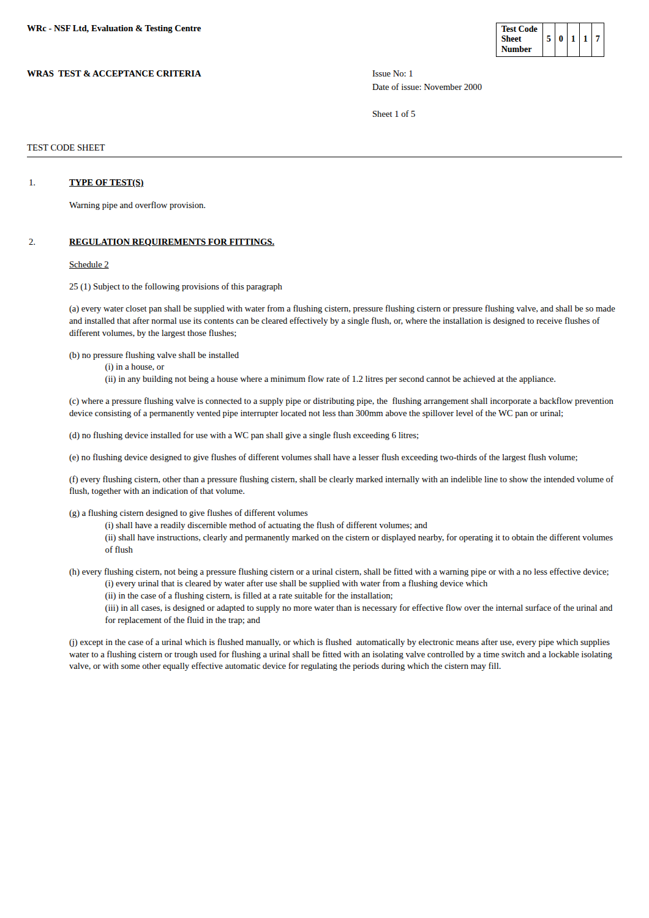WRc - NSF Ltd, Evaluation & Testing Centre
| Test Code Sheet Number | 5 | 0 | 1 | 1 | 7 |
WRAS TEST & ACCEPTANCE CRITERIA
Issue No: 1
Date of issue: November 2000
Sheet 1 of 5
TEST CODE SHEET
1.
TYPE OF TEST(S)
Warning pipe and overflow provision.
2.
REGULATION REQUIREMENTS FOR FITTINGS.
Schedule 2
25 (1) Subject to the following provisions of this paragraph
(a) every water closet pan shall be supplied with water from a flushing cistern, pressure flushing cistern or pressure flushing valve, and shall be so made and installed that after normal use its contents can be cleared effectively by a single flush, or, where the installation is designed to receive flushes of different volumes, by the largest those flushes;
(b) no pressure flushing valve shall be installed
(i) in a house, or
(ii) in any building not being a house where a minimum flow rate of 1.2 litres per second cannot be achieved at the appliance.
(c) where a pressure flushing valve is connected to a supply pipe or distributing pipe, the flushing arrangement shall incorporate a backflow prevention device consisting of a permanently vented pipe interrupter located not less than 300mm above the spillover level of the WC pan or urinal;
(d) no flushing device installed for use with a WC pan shall give a single flush exceeding 6 litres;
(e) no flushing device designed to give flushes of different volumes shall have a lesser flush exceeding two-thirds of the largest flush volume;
(f) every flushing cistern, other than a pressure flushing cistern, shall be clearly marked internally with an indelible line to show the intended volume of flush, together with an indication of that volume.
(g) a flushing cistern designed to give flushes of different volumes
(i) shall have a readily discernible method of actuating the flush of different volumes; and
(ii) shall have instructions, clearly and permanently marked on the cistern or displayed nearby, for operating it to obtain the different volumes of flush
(h) every flushing cistern, not being a pressure flushing cistern or a urinal cistern, shall be fitted with a warning pipe or with a no less effective device;
(i) every urinal that is cleared by water after use shall be supplied with water from a flushing device which
(ii) in the case of a flushing cistern, is filled at a rate suitable for the installation;
(iii) in all cases, is designed or adapted to supply no more water than is necessary for effective flow over the internal surface of the urinal and for replacement of the fluid in the trap; and
(j) except in the case of a urinal which is flushed manually, or which is flushed automatically by electronic means after use, every pipe which supplies water to a flushing cistern or trough used for flushing a urinal shall be fitted with an isolating valve controlled by a time switch and a lockable isolating valve, or with some other equally effective automatic device for regulating the periods during which the cistern may fill.